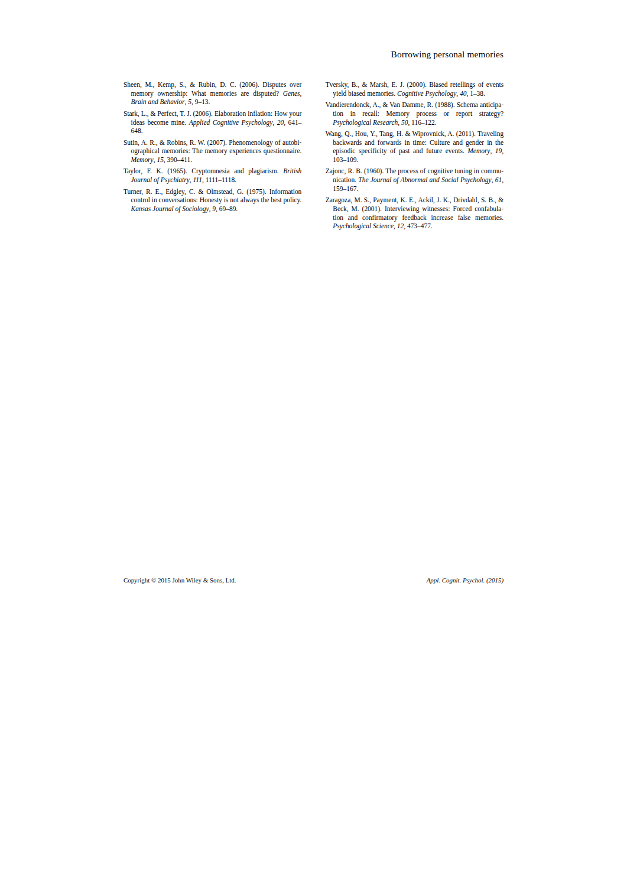Borrowing personal memories
Sheen, M., Kemp, S., & Rubin, D. C. (2006). Disputes over memory ownership: What memories are disputed? Genes, Brain and Behavior, 5, 9–13.
Stark, L., & Perfect, T. J. (2006). Elaboration inflation: How your ideas become mine. Applied Cognitive Psychology, 20, 641–648.
Sutin, A. R., & Robins, R. W. (2007). Phenomenology of autobiographical memories: The memory experiences questionnaire. Memory, 15, 390–411.
Taylor, F. K. (1965). Cryptomnesia and plagiarism. British Journal of Psychiatry, 111, 1111–1118.
Turner, R. E., Edgley, C. & Olmstead, G. (1975). Information control in conversations: Honesty is not always the best policy. Kansas Journal of Sociology, 9, 69–89.
Tversky, B., & Marsh, E. J. (2000). Biased retellings of events yield biased memories. Cognitive Psychology, 40, 1–38.
Vandierendonck, A., & Van Damme, R. (1988). Schema anticipation in recall: Memory process or report strategy? Psychological Research, 50, 116–122.
Wang, Q., Hou, Y., Tang, H. & Wiprovnick, A. (2011). Traveling backwards and forwards in time: Culture and gender in the episodic specificity of past and future events. Memory, 19, 103–109.
Zajonc, R. B. (1960). The process of cognitive tuning in communication. The Journal of Abnormal and Social Psychology, 61, 159–167.
Zaragoza, M. S., Payment, K. E., Ackil, J. K., Drivdahl, S. B., & Beck, M. (2001). Interviewing witnesses: Forced confabulation and confirmatory feedback increase false memories. Psychological Science, 12, 473–477.
Copyright © 2015 John Wiley & Sons, Ltd.
Appl. Cognit. Psychol. (2015)